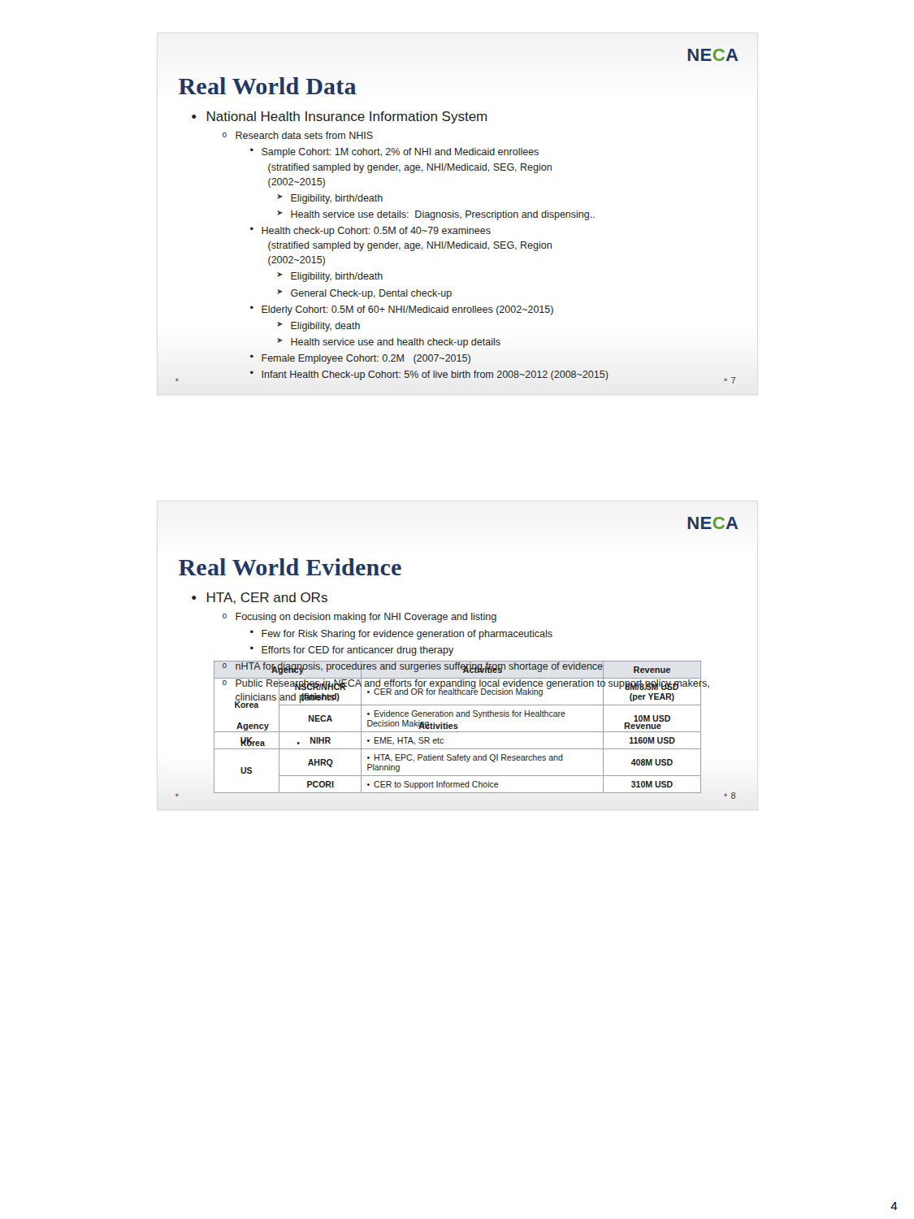NE CA
Real World Data
National Health Insurance Information System
Research data sets from NHIS
Sample Cohort: 1M cohort, 2% of NHI and Medicaid enrollees (stratified sampled by gender, age, NHI/Medicaid, SEG, Region (2002~2015)
Eligibility, birth/death
Health service use details: Diagnosis, Prescription and dispensing..
Health check-up Cohort: 0.5M of 40~79 examinees (stratified sampled by gender, age, NHI/Medicaid, SEG, Region (2002~2015)
Eligibility, birth/death
General Check-up, Dental check-up
Elderly Cohort: 0.5M of 60+ NHI/Medicaid enrollees (2002~2015)
Eligibility, death
Health service use and health check-up details
Female Employee Cohort: 0.2M (2007~2015)
Infant Health Check-up Cohort: 5% of live birth from 2008~2012 (2008~2015)
• 7
NE CA
Real World Evidence
HTA, CER and ORs
Focusing on decision making for NHI Coverage and listing
Few for Risk Sharing for evidence generation of pharmaceuticals
Efforts for CED for anticancer drug therapy
nHTA for diagnosis, procedures and surgeries suffering from shortage of evidence
Public Researches in NECA and efforts for expanding local evidence generation to support policy makers, clinicians and patients
| Agency | Activities | Revenue |
| --- | --- | --- |
| Korea | | | |
| Agency | Activities | Revenue |
| --- | --- | --- |
| Korea | NSCR/NHCR (finished) | CER and OR for healthcare Decision Making | 8M/8.5M USD (per YEAR) |
| NECA | Evidence Generation and Synthesis for Healthcare Decision Making | 10M USD |
| UK | NIHR | EME, HTA, SR etc | 1160M USD |
| US | AHRQ | HTA, EPC, Patient Safety and QI Researches and Planning | 408M USD |
| PCORI | CER to Support Informed Choice | 310M USD |
• 8
4